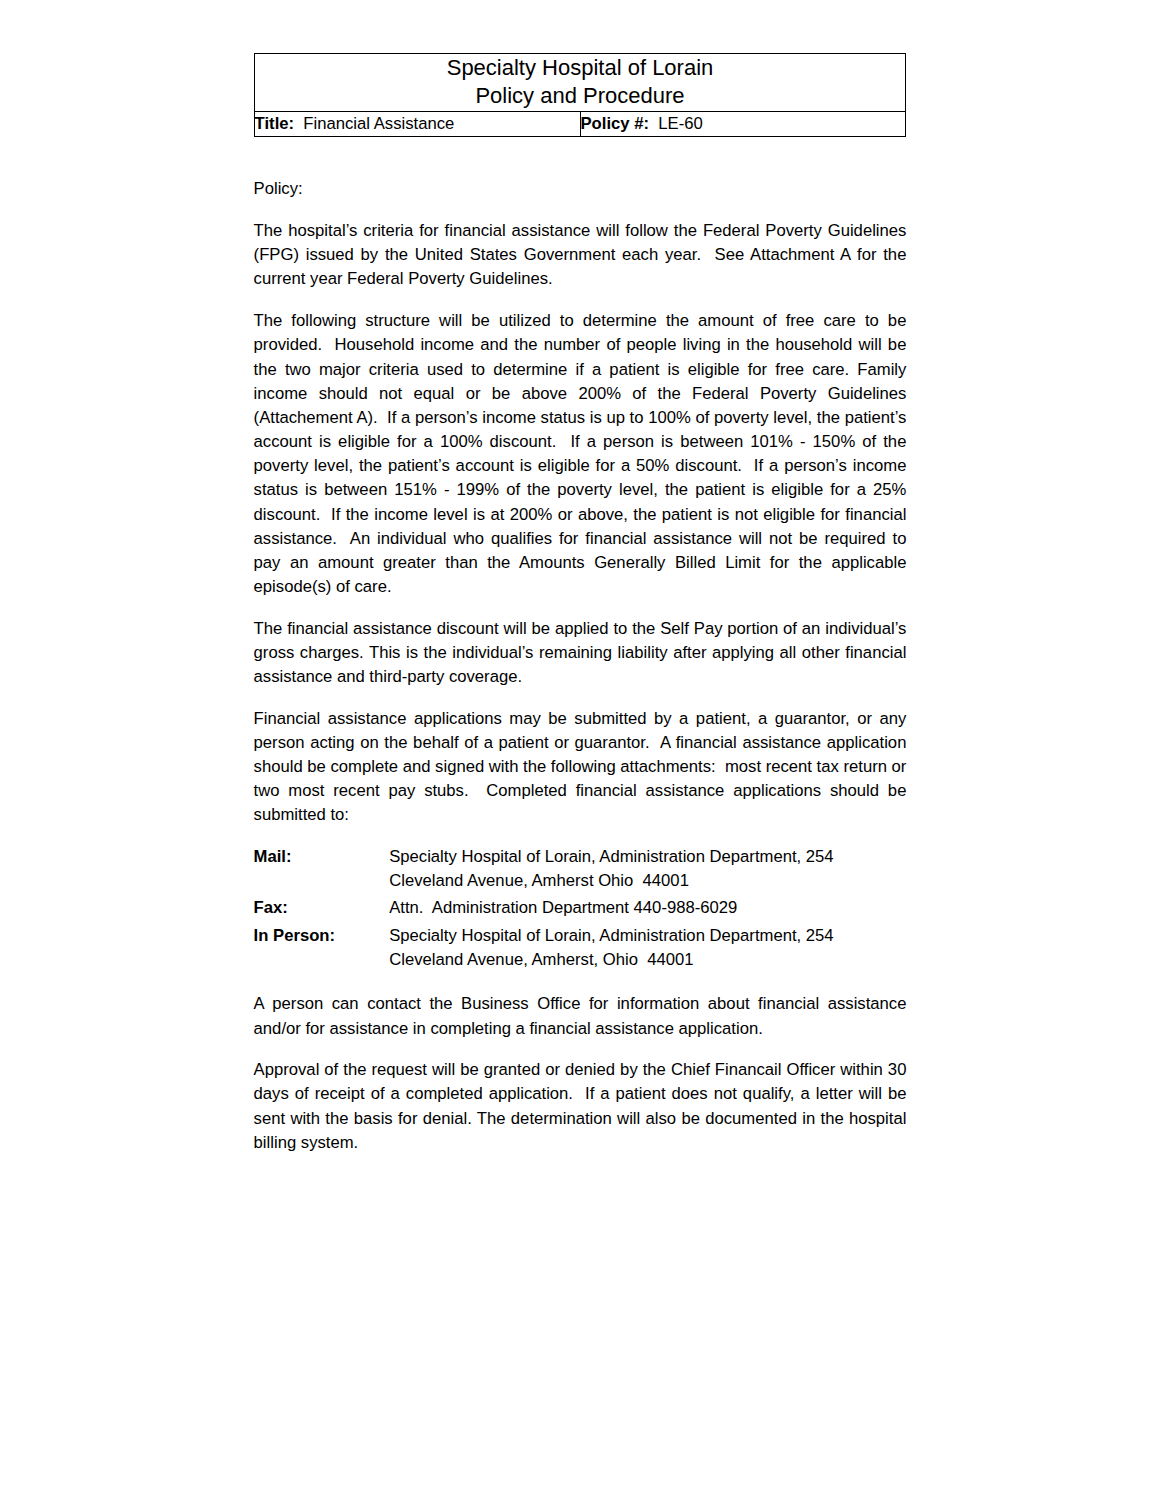| Specialty Hospital of Lorain Policy and Procedure |
| Title: Financial Assistance | Policy #: LE-60 |
Policy:
The hospital’s criteria for financial assistance will follow the Federal Poverty Guidelines (FPG) issued by the United States Government each year. See Attachment A for the current year Federal Poverty Guidelines.
The following structure will be utilized to determine the amount of free care to be provided. Household income and the number of people living in the household will be the two major criteria used to determine if a patient is eligible for free care. Family income should not equal or be above 200% of the Federal Poverty Guidelines (Attachement A). If a person’s income status is up to 100% of poverty level, the patient’s account is eligible for a 100% discount. If a person is between 101% - 150% of the poverty level, the patient’s account is eligible for a 50% discount. If a person’s income status is between 151% - 199% of the poverty level, the patient is eligible for a 25% discount. If the income level is at 200% or above, the patient is not eligible for financial assistance. An individual who qualifies for financial assistance will not be required to pay an amount greater than the Amounts Generally Billed Limit for the applicable episode(s) of care.
The financial assistance discount will be applied to the Self Pay portion of an individual’s gross charges. This is the individual’s remaining liability after applying all other financial assistance and third-party coverage.
Financial assistance applications may be submitted by a patient, a guarantor, or any person acting on the behalf of a patient or guarantor. A financial assistance application should be complete and signed with the following attachments: most recent tax return or two most recent pay stubs. Completed financial assistance applications should be submitted to:
| Mail: | Specialty Hospital of Lorain, Administration Department, 254 Cleveland Avenue, Amherst Ohio 44001 |
| Fax: | Attn. Administration Department 440-988-6029 |
| In Person: | Specialty Hospital of Lorain, Administration Department, 254 Cleveland Avenue, Amherst, Ohio 44001 |
A person can contact the Business Office for information about financial assistance and/or for assistance in completing a financial assistance application.
Approval of the request will be granted or denied by the Chief Financail Officer within 30 days of receipt of a completed application. If a patient does not qualify, a letter will be sent with the basis for denial. The determination will also be documented in the hospital billing system.